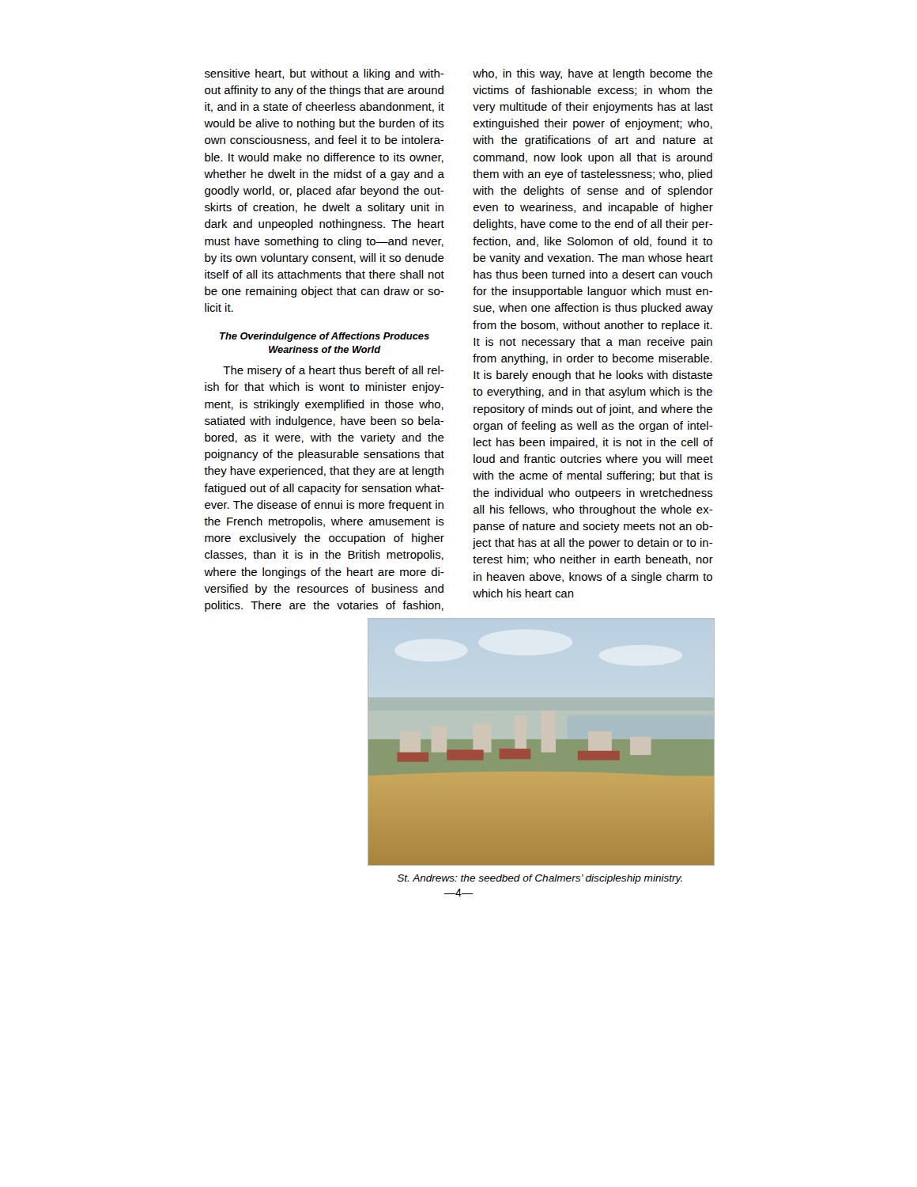sensitive heart, but without a liking and without affinity to any of the things that are around it, and in a state of cheerless abandonment, it would be alive to nothing but the burden of its own consciousness, and feel it to be intolerable. It would make no difference to its owner, whether he dwelt in the midst of a gay and a goodly world, or, placed afar beyond the outskirts of creation, he dwelt a solitary unit in dark and unpeopled nothingness. The heart must have something to cling to—and never, by its own voluntary consent, will it so denude itself of all its attachments that there shall not be one remaining object that can draw or solicit it.
The Overindulgence of Affections Produces
Weariness of the World
The misery of a heart thus bereft of all relish for that which is wont to minister enjoyment, is strikingly exemplified in those who, satiated with indulgence, have been so belabored, as it were, with the variety and the poignancy of the pleasurable sensations that they have experienced, that they are at length fatigued out of all capacity for sensation whatever. The disease of ennui is more frequent in the French metropolis, where amusement is more exclusively the occupation of higher classes, than it is in the British metropolis, where the longings of the heart are more diversified by the resources of business and politics. There are the votaries of fashion, who, in this way, have at length become the victims of fashionable excess; in whom the very multitude of their enjoyments has at last extinguished their power of enjoyment; who, with the gratifications of art and nature at command, now look upon all that is around them with an eye of tastelessness; who, plied with the delights of sense and of splendor even to weariness, and incapable of higher delights, have come to the end of all their perfection, and, like Solomon of old, found it to be vanity and vexation. The man whose heart has thus been turned into a desert can vouch for the insupportable languor which must ensue, when one affection is thus plucked away from the bosom, without another to replace it. It is not necessary that a man receive pain from anything, in order to become miserable. It is barely enough that he looks with distaste to everything, and in that asylum which is the repository of minds out of joint, and where the organ of feeling as well as the organ of intellect has been impaired, it is not in the cell of loud and frantic outcries where you will meet with the acme of mental suffering; but that is the individual who outpeers in wretchedness all his fellows, who throughout the whole expanse of nature and society meets not an object that has at all the power to detain or to interest him; who neither in earth beneath, nor in heaven above, knows of a single charm to which his heart can
St. Andrews: the seedbed of Chalmers’ discipleship ministry.
—4—